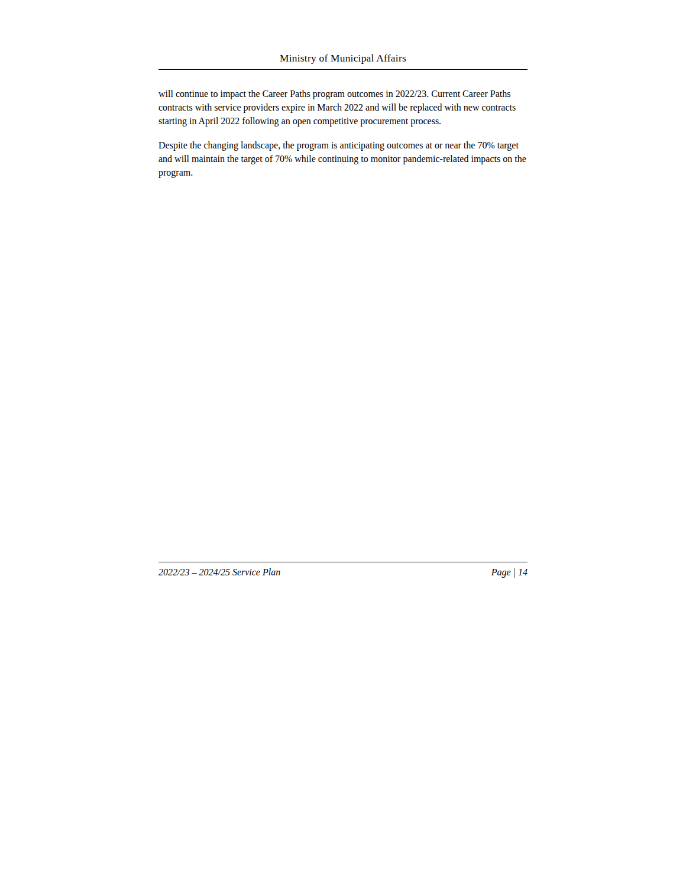Ministry of Municipal Affairs
will continue to impact the Career Paths program outcomes in 2022/23. Current Career Paths contracts with service providers expire in March 2022 and will be replaced with new contracts starting in April 2022 following an open competitive procurement process.
Despite the changing landscape, the program is anticipating outcomes at or near the 70% target and will maintain the target of 70% while continuing to monitor pandemic-related impacts on the program.
2022/23 – 2024/25 Service Plan Page | 14